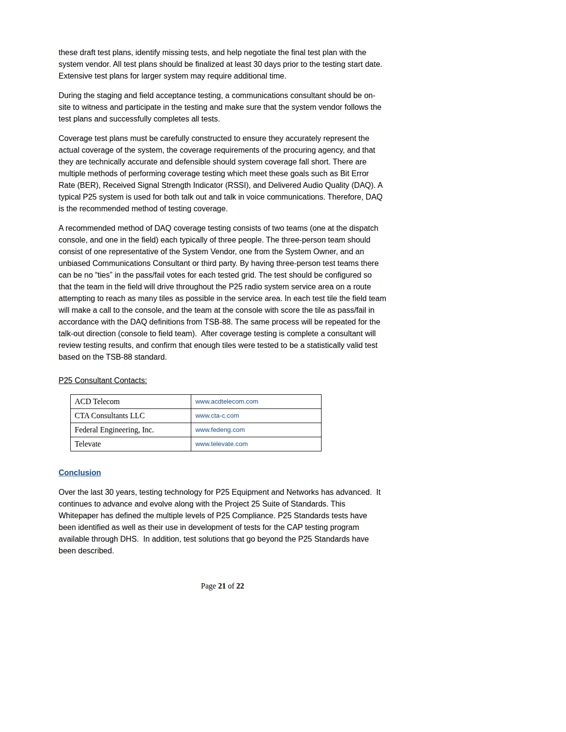these draft test plans, identify missing tests, and help negotiate the final test plan with the system vendor. All test plans should be finalized at least 30 days prior to the testing start date. Extensive test plans for larger system may require additional time.
During the staging and field acceptance testing, a communications consultant should be on-site to witness and participate in the testing and make sure that the system vendor follows the test plans and successfully completes all tests.
Coverage test plans must be carefully constructed to ensure they accurately represent the actual coverage of the system, the coverage requirements of the procuring agency, and that they are technically accurate and defensible should system coverage fall short. There are multiple methods of performing coverage testing which meet these goals such as Bit Error Rate (BER), Received Signal Strength Indicator (RSSI), and Delivered Audio Quality (DAQ). A typical P25 system is used for both talk out and talk in voice communications. Therefore, DAQ is the recommended method of testing coverage.
A recommended method of DAQ coverage testing consists of two teams (one at the dispatch console, and one in the field) each typically of three people. The three-person team should consist of one representative of the System Vendor, one from the System Owner, and an unbiased Communications Consultant or third party. By having three-person test teams there can be no “ties” in the pass/fail votes for each tested grid. The test should be configured so that the team in the field will drive throughout the P25 radio system service area on a route attempting to reach as many tiles as possible in the service area. In each test tile the field team will make a call to the console, and the team at the console with score the tile as pass/fail in accordance with the DAQ definitions from TSB-88. The same process will be repeated for the talk-out direction (console to field team). After coverage testing is complete a consultant will review testing results, and confirm that enough tiles were tested to be a statistically valid test based on the TSB-88 standard.
P25 Consultant Contacts:
| ACD Telecom | www.acdtelecom.com |
| CTA Consultants LLC | www.cta-c.com |
| Federal Engineering, Inc. | www.fedeng.com |
| Televate | www.televate.com |
Conclusion
Over the last 30 years, testing technology for P25 Equipment and Networks has advanced. It continues to advance and evolve along with the Project 25 Suite of Standards. This Whitepaper has defined the multiple levels of P25 Compliance. P25 Standards tests have been identified as well as their use in development of tests for the CAP testing program available through DHS. In addition, test solutions that go beyond the P25 Standards have been described.
Page 21 of 22